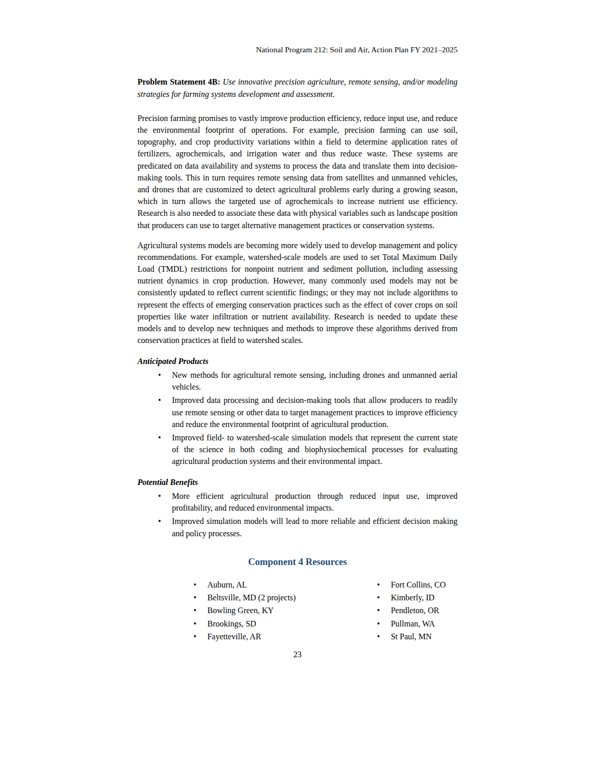National Program 212: Soil and Air, Action Plan FY 2021–2025
Problem Statement 4B: Use innovative precision agriculture, remote sensing, and/or modeling strategies for farming systems development and assessment.
Precision farming promises to vastly improve production efficiency, reduce input use, and reduce the environmental footprint of operations. For example, precision farming can use soil, topography, and crop productivity variations within a field to determine application rates of fertilizers, agrochemicals, and irrigation water and thus reduce waste. These systems are predicated on data availability and systems to process the data and translate them into decision-making tools. This in turn requires remote sensing data from satellites and unmanned vehicles, and drones that are customized to detect agricultural problems early during a growing season, which in turn allows the targeted use of agrochemicals to increase nutrient use efficiency. Research is also needed to associate these data with physical variables such as landscape position that producers can use to target alternative management practices or conservation systems.
Agricultural systems models are becoming more widely used to develop management and policy recommendations. For example, watershed-scale models are used to set Total Maximum Daily Load (TMDL) restrictions for nonpoint nutrient and sediment pollution, including assessing nutrient dynamics in crop production. However, many commonly used models may not be consistently updated to reflect current scientific findings; or they may not include algorithms to represent the effects of emerging conservation practices such as the effect of cover crops on soil properties like water infiltration or nutrient availability. Research is needed to update these models and to develop new techniques and methods to improve these algorithms derived from conservation practices at field to watershed scales.
Anticipated Products
New methods for agricultural remote sensing, including drones and unmanned aerial vehicles.
Improved data processing and decision-making tools that allow producers to readily use remote sensing or other data to target management practices to improve efficiency and reduce the environmental footprint of agricultural production.
Improved field- to watershed-scale simulation models that represent the current state of the science in both coding and biophysiochemical processes for evaluating agricultural production systems and their environmental impact.
Potential Benefits
More efficient agricultural production through reduced input use, improved profitability, and reduced environmental impacts.
Improved simulation models will lead to more reliable and efficient decision making and policy processes.
Component 4 Resources
Auburn, AL
Beltsville, MD (2 projects)
Bowling Green, KY
Brookings, SD
Fayetteville, AR
Fort Collins, CO
Kimberly, ID
Pendleton, OR
Pullman, WA
St Paul, MN
23